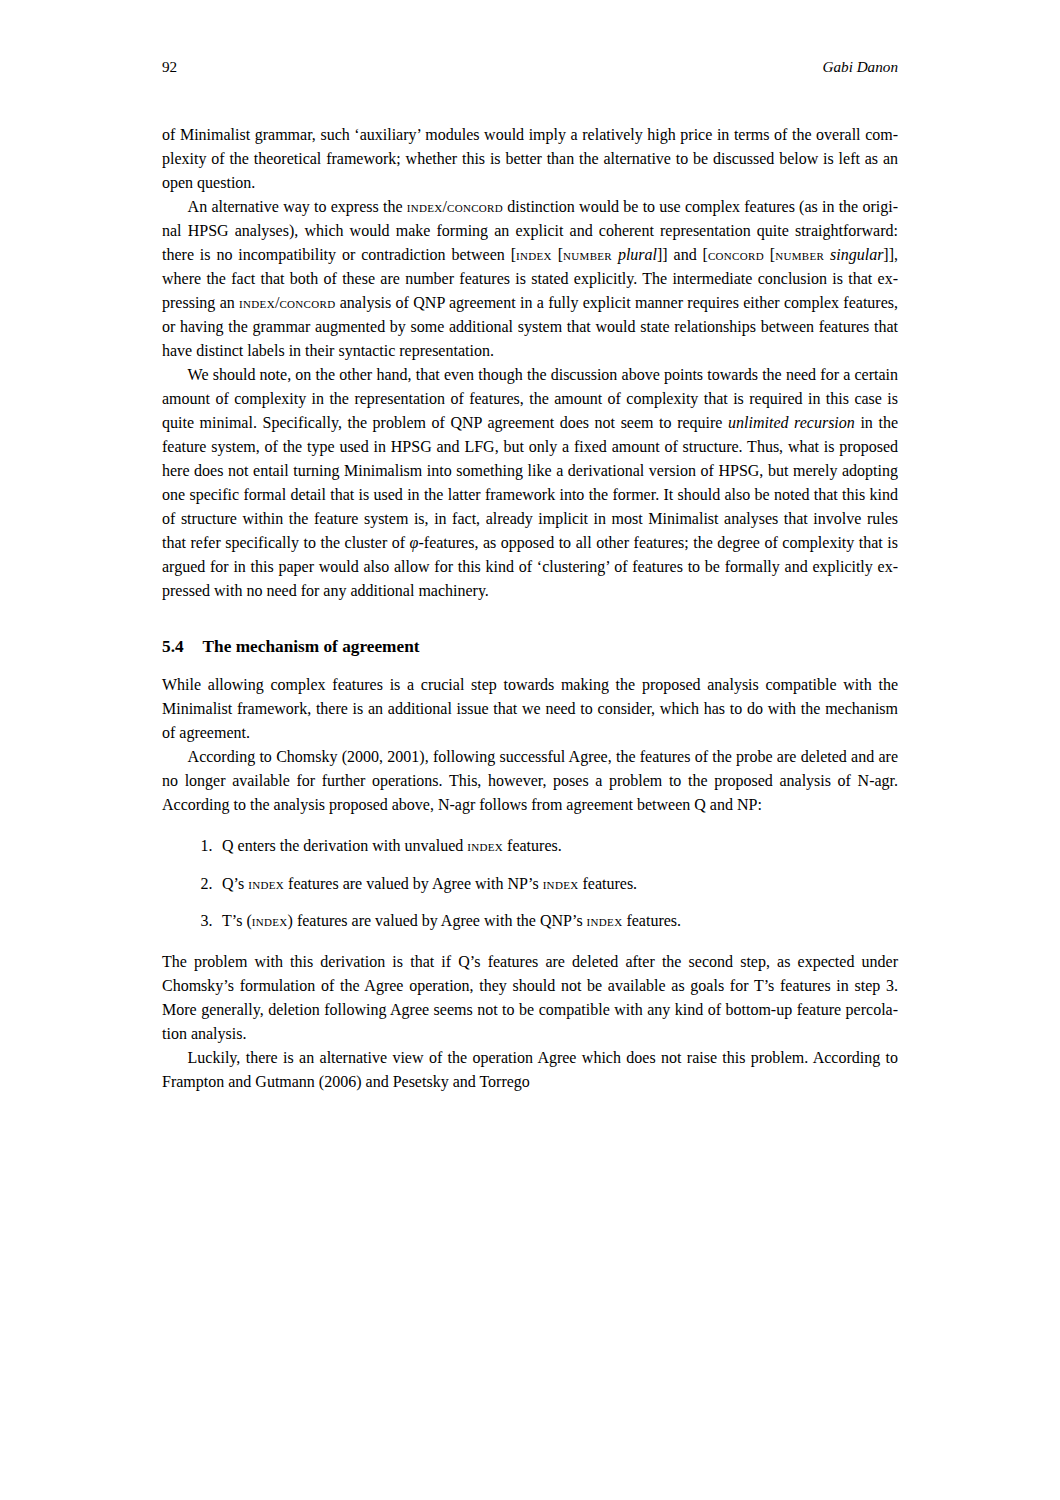92 Gabi Danon
of Minimalist grammar, such ‘auxiliary’ modules would imply a relatively high price in terms of the overall complexity of the theoretical framework; whether this is better than the alternative to be discussed below is left as an open question.
An alternative way to express the index/concord distinction would be to use complex features (as in the original HPSG analyses), which would make forming an explicit and coherent representation quite straightforward: there is no incompatibility or contradiction between [index [number plural]] and [concord [number singular]], where the fact that both of these are number features is stated explicitly. The intermediate conclusion is that expressing an index/concord analysis of QNP agreement in a fully explicit manner requires either complex features, or having the grammar augmented by some additional system that would state relationships between features that have distinct labels in their syntactic representation.
We should note, on the other hand, that even though the discussion above points towards the need for a certain amount of complexity in the representation of features, the amount of complexity that is required in this case is quite minimal. Specifically, the problem of QNP agreement does not seem to require unlimited recursion in the feature system, of the type used in HPSG and LFG, but only a fixed amount of structure. Thus, what is proposed here does not entail turning Minimalism into something like a derivational version of HPSG, but merely adopting one specific formal detail that is used in the latter framework into the former. It should also be noted that this kind of structure within the feature system is, in fact, already implicit in most Minimalist analyses that involve rules that refer specifically to the cluster of φ-features, as opposed to all other features; the degree of complexity that is argued for in this paper would also allow for this kind of ‘clustering’ of features to be formally and explicitly expressed with no need for any additional machinery.
5.4 The mechanism of agreement
While allowing complex features is a crucial step towards making the proposed analysis compatible with the Minimalist framework, there is an additional issue that we need to consider, which has to do with the mechanism of agreement.
According to Chomsky (2000, 2001), following successful Agree, the features of the probe are deleted and are no longer available for further operations. This, however, poses a problem to the proposed analysis of N-agr. According to the analysis proposed above, N-agr follows from agreement between Q and NP:
Q enters the derivation with unvalued index features.
Q’s index features are valued by Agree with NP’s index features.
T’s (index) features are valued by Agree with the QNP’s index features.
The problem with this derivation is that if Q’s features are deleted after the second step, as expected under Chomsky’s formulation of the Agree operation, they should not be available as goals for T’s features in step 3. More generally, deletion following Agree seems not to be compatible with any kind of bottom-up feature percolation analysis.
Luckily, there is an alternative view of the operation Agree which does not raise this problem. According to Frampton and Gutmann (2006) and Pesetsky and Torrego